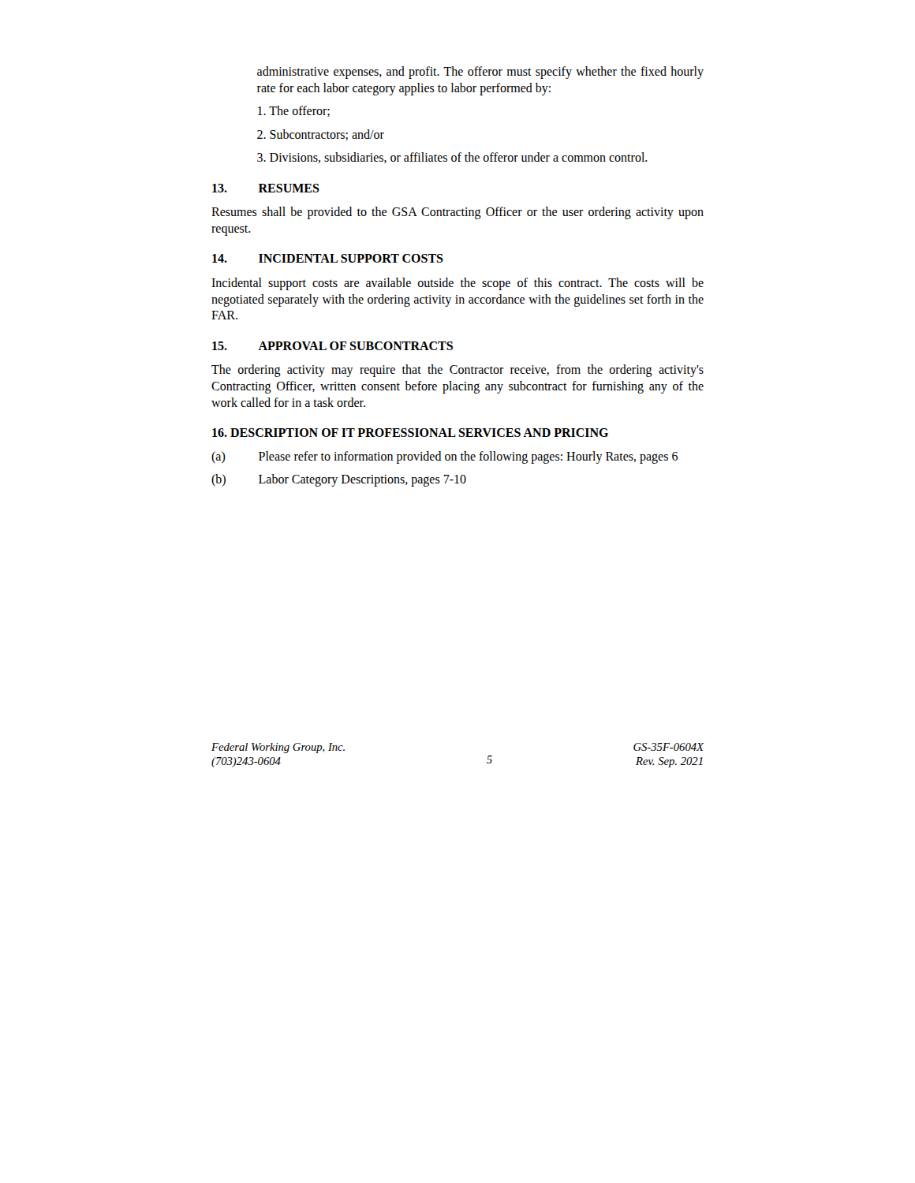administrative expenses, and profit. The offeror must specify whether the fixed hourly rate for each labor category applies to labor performed by:
1. The offeror;
2. Subcontractors; and/or
3. Divisions, subsidiaries, or affiliates of the offeror under a common control.
13. RESUMES
Resumes shall be provided to the GSA Contracting Officer or the user ordering activity upon request.
14. INCIDENTAL SUPPORT COSTS
Incidental support costs are available outside the scope of this contract. The costs will be negotiated separately with the ordering activity in accordance with the guidelines set forth in the FAR.
15. APPROVAL OF SUBCONTRACTS
The ordering activity may require that the Contractor receive, from the ordering activity's Contracting Officer, written consent before placing any subcontract for furnishing any of the work called for in a task order.
16. DESCRIPTION OF IT PROFESSIONAL SERVICES AND PRICING
(a) Please refer to information provided on the following pages: Hourly Rates, pages 6
(b) Labor Category Descriptions, pages 7-10
Federal Working Group, Inc.
(703)243-0604
5
GS-35F-0604X
Rev. Sep. 2021